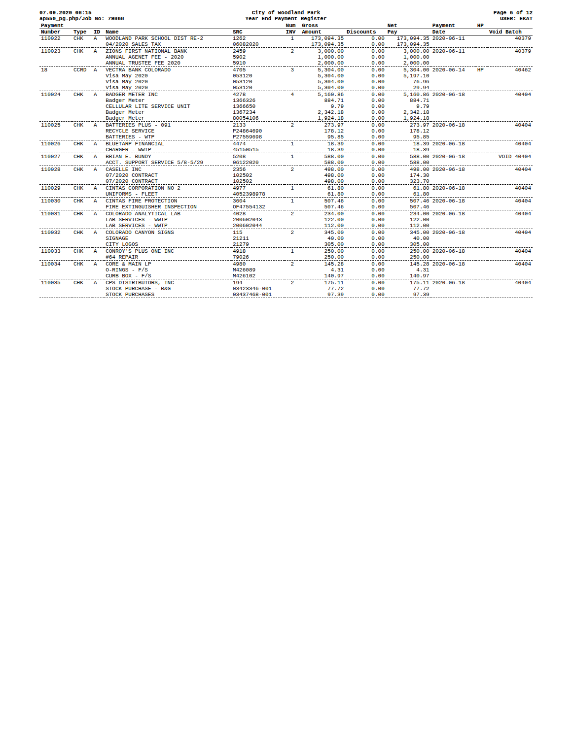| 07.09.2020 08:15 | City of Woodland Park | Page 6 of 12 |
| ap550_pg.php/Job No: 79868 | Year End Payment Register | USER: EKAT |
| Payment | | | | | Num | Gross | | Net | Payment | HP | |
| --- | --- | --- | --- | --- | --- | --- | --- | --- | --- | --- | --- |
| Number | Type | ID | Name | SRC | INV | Amount | Discounts | Pay | Date | | Void Batch |
| 110022 | CHK | A | WOODLAND PARK SCHOOL DIST RE-2 | 1262 | 1 | 173,094.35 | 0.00 | 173,094.35 | 2020-06-11 | | 40379 |
| | 04/2020 SALES TAX | 06082020 | | 173,094.35 | 0.00 | 173,094.35 | | | |
| 110023 | CHK | A | ZIONS FIRST NATIONAL BANK | 2459 | 2 | 3,000.00 | 0.00 | 3,000.00 | 2020-06-11 | | 40379 |
| | ANNUAL AGENET FEE - 2020 | 5902 | | 1,000.00 | 0.00 | 1,000.00 | | | |
| | ANNUAL TRUSTEE FEE 2020 | 5910 | | 2,000.00 | 0.00 | 2,000.00 | | | |
| 18 | CCRD | A | VECTRA BANK COLORADO | 4705 | 3 | 5,304.00 | 0.00 | 5,304.00 | 2020-06-14 | HP | 40462 |
| | Visa May 2020 | 053120 | | 5,304.00 | 0.00 | 5,197.10 | | | |
| | Visa May 2020 | 053120 | | 5,304.00 | 0.00 | 76.96 | | | |
| | Visa May 2020 | 053120 | | 5,304.00 | 0.00 | 29.94 | | | |
| 110024 | CHK | A | BADGER METER INC | 4278 | 4 | 5,160.86 | 0.00 | 5,160.86 | 2020-06-18 | | 40404 |
| | Badger Meter | 1366326 | | 884.71 | 0.00 | 884.71 | | | |
| | CELLULAR LITE SERVICE UNIT | 1366650 | | 9.79 | 0.00 | 9.79 | | | |
| | Badger Meter | 1367234 | | 2,342.18 | 0.00 | 2,342.18 | | | |
| | Badger Meter | 80054106 | | 1,924.18 | 0.00 | 1,924.18 | | | |
| 110025 | CHK | A | BATTERIES PLUS - 091 | 2133 | 2 | 273.97 | 0.00 | 273.97 | 2020-06-18 | | 40404 |
| | RECYCLE SERVICE | P24864690 | | 178.12 | 0.00 | 178.12 | | | |
| | BATTERIES - WTP | P27559698 | | 95.85 | 0.00 | 95.85 | | | |
| 110026 | CHK | A | BLUETARP FINANCIAL | 4474 | 1 | 18.39 | 0.00 | 18.39 | 2020-06-18 | | 40404 |
| | CHARGER - WWTP | 45150515 | | 18.39 | 0.00 | 18.39 | | | |
| 110027 | CHK | A | BRIAN E. BUNDY | 5208 | 1 | 588.00 | 0.00 | 588.00 | 2020-06-18 | | VOID 40404 |
| | ACCT. SUPPORT SERVICE 5/8-5/29 | 06122020 | | 588.00 | 0.00 | 588.00 | | | |
| 110028 | CHK | A | CASELLE INC | 2356 | 2 | 498.00 | 0.00 | 498.00 | 2020-06-18 | | 40404 |
| | 07/2020 CONTRACT | 102502 | | 498.00 | 0.00 | 174.30 | | | |
| | 07/2020 CONTRACT | 102502 | | 498.00 | 0.00 | 323.70 | | | |
| 110029 | CHK | A | CINTAS CORPORATION NO 2 | 4977 | 1 | 61.80 | 0.00 | 61.80 | 2020-06-18 | | 40404 |
| | UNIFORMS - FLEET | 4052398978 | | 61.80 | 0.00 | 61.80 | | | |
| 110030 | CHK | A | CINTAS FIRE PROTECTION | 3604 | 1 | 507.46 | 0.00 | 507.46 | 2020-06-18 | | 40404 |
| | FIRE EXTINGUISHER INSPECTION | OF47554132 | | 507.46 | 0.00 | 507.46 | | | |
| 110031 | CHK | A | COLORADO ANALYTICAL LAB | 4028 | 2 | 234.00 | 0.00 | 234.00 | 2020-06-18 | | 40404 |
| | LAB SERVICES - WWTP | 200602043 | | 122.00 | 0.00 | 122.00 | | | |
| | LAB SERVICES - WWTP | 200602044 | | 112.00 | 0.00 | 112.00 | | | |
| 110032 | CHK | A | COLORADO CANYON SIGNS | 115 | 2 | 345.00 | 0.00 | 345.00 | 2020-06-18 | | 40404 |
| | SIGNAGE | 21211 | | 40.00 | 0.00 | 40.00 | | | |
| | CITY LOGOS | 21279 | | 305.00 | 0.00 | 305.00 | | | |
| 110033 | CHK | A | CONROY'S PLUS ONE INC | 4918 | 1 | 250.00 | 0.00 | 250.00 | 2020-06-18 | | 40404 |
| | #64 REPAIR | 79026 | | 250.00 | 0.00 | 250.00 | | | |
| 110034 | CHK | A | CORE & MAIN LP | 4980 | 2 | 145.28 | 0.00 | 145.28 | 2020-06-18 | | 40404 |
| | O-RINGS - F/S | M426089 | | 4.31 | 0.00 | 4.31 | | | |
| | CURB BOX - F/S | M426102 | | 140.97 | 0.00 | 140.97 | | | |
| 110035 | CHK | A | CPS DISTRIBUTORS, INC | 194 | 2 | 175.11 | 0.00 | 175.11 | 2020-06-18 | | 40404 |
| | STOCK PURCHASE - B&G | 03423346-001 | | 77.72 | 0.00 | 77.72 | | | |
| | STOCK PURCHASES | 03437468-001 | | 97.39 | 0.00 | 97.39 | | | |